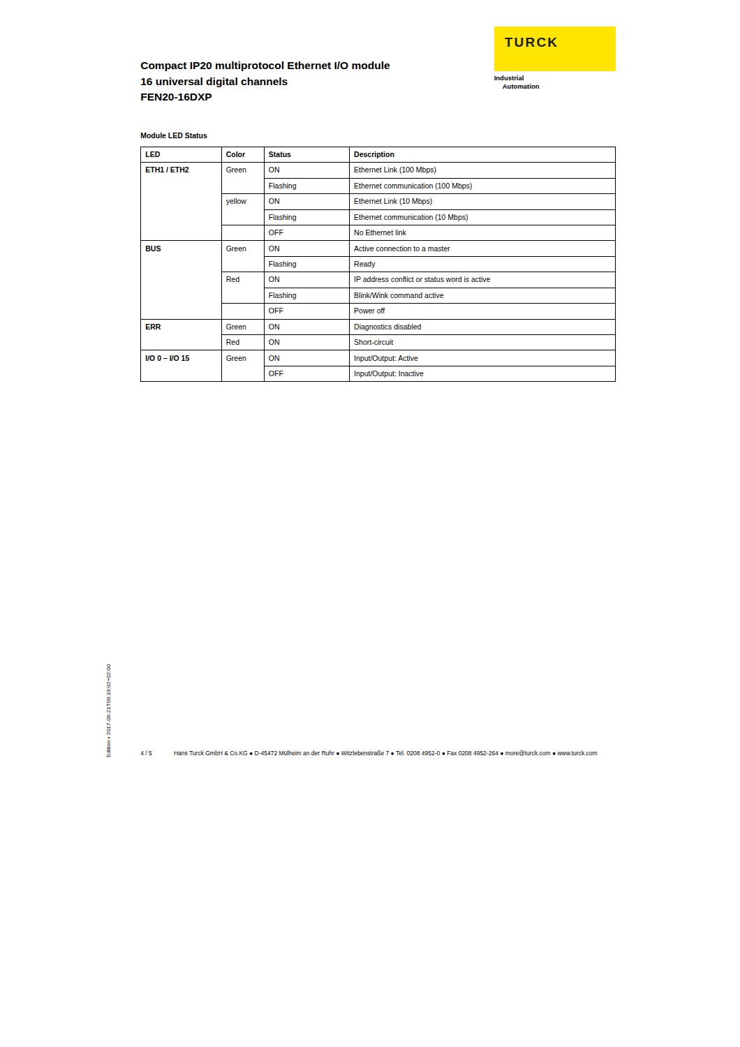Compact IP20 multiprotocol Ethernet I/O module
16 universal digital channels
FEN20-16DXP
TURCK
Industrial Automation
Module LED Status
| LED | Color | Status | Description |
| --- | --- | --- | --- |
| ETH1 / ETH2 | Green | ON | Ethernet Link (100 Mbps) |
| Flashing | Ethernet communication (100 Mbps) |
| yellow | ON | Ethernet Link (10 Mbps) |
| Flashing | Ethernet communication (10 Mbps) |
| | OFF | No Ethernet link |
| BUS | Green | ON | Active connection to a master |
| Flashing | Ready |
| Red | ON | IP address conflict or status word is active |
| Flashing | Blink/Wink command active |
| | OFF | Power off |
| ERR | Green | ON | Diagnostics disabled |
| Red | ON | Short-circuit |
| I/O 0 – I/O 15 | Green | ON | Input/Output: Active |
| OFF | Input/Output: Inactive |
Edition • 2017-09-21T09:19:02+02:00
4 / 5 Hans Turck GmbH & Co.KG ● D-45472 Mülheim an der Ruhr ● Witzlebenstraße 7 ● Tel. 0208 4952-0 ● Fax 0208 4952-264 ● more@turck.com ● www.turck.com